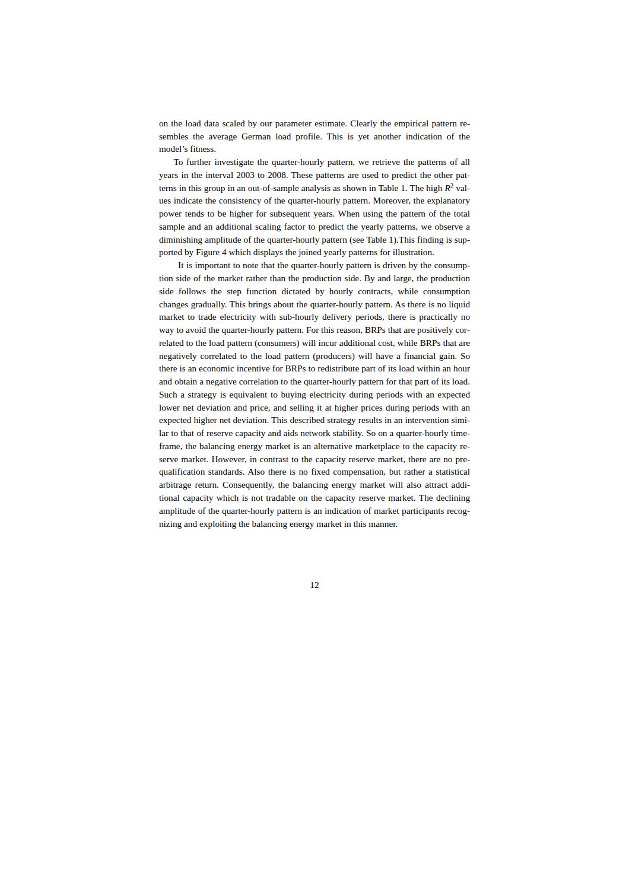on the load data scaled by our parameter estimate. Clearly the empirical pattern resembles the average German load profile. This is yet another indication of the model’s fitness.
To further investigate the quarter-hourly pattern, we retrieve the patterns of all years in the interval 2003 to 2008. These patterns are used to predict the other patterns in this group in an out-of-sample analysis as shown in Table 1. The high R2 values indicate the consistency of the quarter-hourly pattern. Moreover, the explanatory power tends to be higher for subsequent years. When using the pattern of the total sample and an additional scaling factor to predict the yearly patterns, we observe a diminishing amplitude of the quarter-hourly pattern (see Table 1).This finding is supported by Figure 4 which displays the joined yearly patterns for illustration.
It is important to note that the quarter-hourly pattern is driven by the consumption side of the market rather than the production side. By and large, the production side follows the step function dictated by hourly contracts, while consumption changes gradually. This brings about the quarter-hourly pattern. As there is no liquid market to trade electricity with sub-hourly delivery periods, there is practically no way to avoid the quarter-hourly pattern. For this reason, BRPs that are positively correlated to the load pattern (consumers) will incur additional cost, while BRPs that are negatively correlated to the load pattern (producers) will have a financial gain. So there is an economic incentive for BRPs to redistribute part of its load within an hour and obtain a negative correlation to the quarter-hourly pattern for that part of its load. Such a strategy is equivalent to buying electricity during periods with an expected lower net deviation and price, and selling it at higher prices during periods with an expected higher net deviation. This described strategy results in an intervention similar to that of reserve capacity and aids network stability. So on a quarter-hourly timeframe, the balancing energy market is an alternative marketplace to the capacity reserve market. However, in contrast to the capacity reserve market, there are no pre-qualification standards. Also there is no fixed compensation, but rather a statistical arbitrage return. Consequently, the balancing energy market will also attract additional capacity which is not tradable on the capacity reserve market. The declining amplitude of the quarter-hourly pattern is an indication of market participants recognizing and exploiting the balancing energy market in this manner.
12